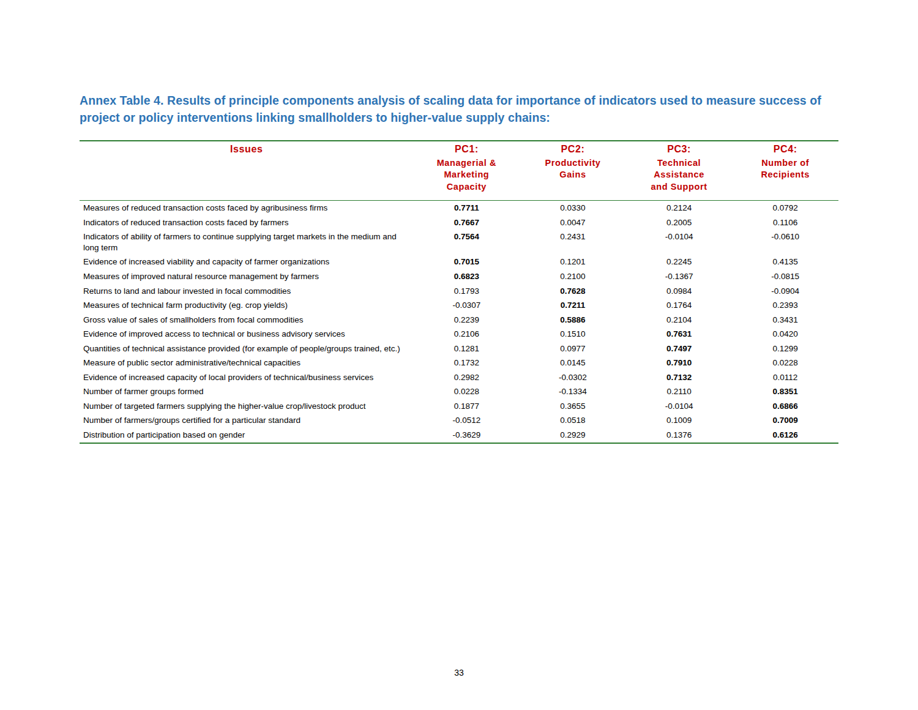Annex Table 4. Results of principle components analysis of scaling data for importance of indicators used to measure success of project or policy interventions linking smallholders to higher-value supply chains:
| Issues | PC1: | PC2: | PC3: | PC4: |
| --- | --- | --- | --- | --- |
| | Managerial & Marketing Capacity | Productivity Gains | Technical Assistance and Support | Number of Recipients |
| Measures of reduced transaction costs faced by agribusiness firms | 0.7711 | 0.0330 | 0.2124 | 0.0792 |
| Indicators of reduced transaction costs faced by farmers | 0.7667 | 0.0047 | 0.2005 | 0.1106 |
| Indicators of ability of farmers to continue supplying target markets in the medium and long term | 0.7564 | 0.2431 | -0.0104 | -0.0610 |
| Evidence of increased viability and capacity of farmer organizations | 0.7015 | 0.1201 | 0.2245 | 0.4135 |
| Measures of improved natural resource management by farmers | 0.6823 | 0.2100 | -0.1367 | -0.0815 |
| Returns to land and labour invested in focal commodities | 0.1793 | 0.7628 | 0.0984 | -0.0904 |
| Measures of technical farm productivity (eg. crop yields) | -0.0307 | 0.7211 | 0.1764 | 0.2393 |
| Gross value of sales of smallholders from focal commodities | 0.2239 | 0.5886 | 0.2104 | 0.3431 |
| Evidence of improved access to technical or business advisory services | 0.2106 | 0.1510 | 0.7631 | 0.0420 |
| Quantities of technical assistance provided (for example of people/groups trained, etc.) | 0.1281 | 0.0977 | 0.7497 | 0.1299 |
| Measure of public sector administrative/technical capacities | 0.1732 | 0.0145 | 0.7910 | 0.0228 |
| Evidence of increased capacity of local providers of technical/business services | 0.2982 | -0.0302 | 0.7132 | 0.0112 |
| Number of farmer groups formed | 0.0228 | -0.1334 | 0.2110 | 0.8351 |
| Number of targeted farmers supplying the higher-value crop/livestock product | 0.1877 | 0.3655 | -0.0104 | 0.6866 |
| Number of farmers/groups certified for a particular standard | -0.0512 | 0.0518 | 0.1009 | 0.7009 |
| Distribution of participation based on gender | -0.3629 | 0.2929 | 0.1376 | 0.6126 |
33